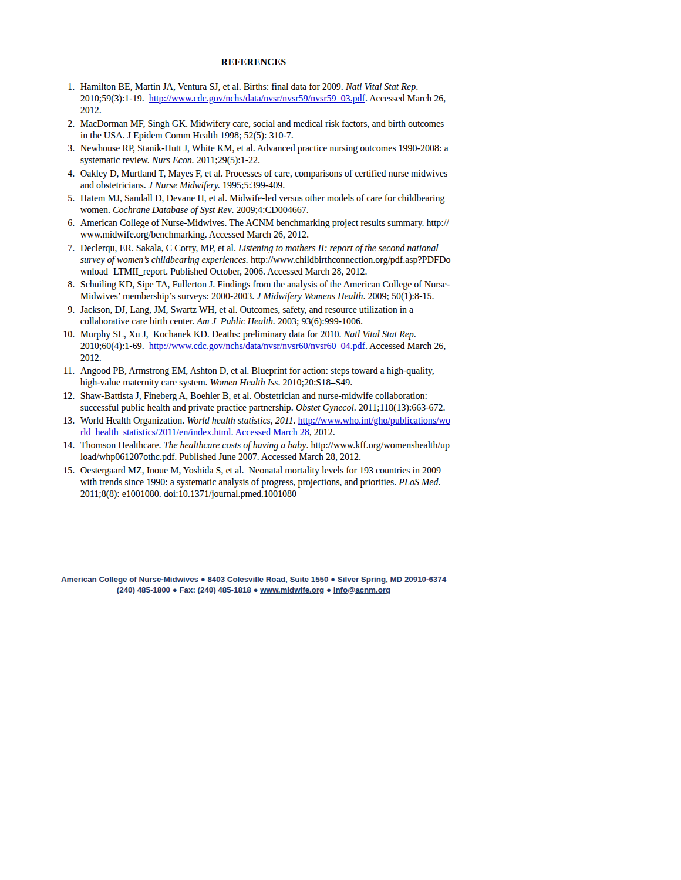REFERENCES
Hamilton BE, Martin JA, Ventura SJ, et al. Births: final data for 2009. Natl Vital Stat Rep. 2010;59(3):1-19. http://www.cdc.gov/nchs/data/nvsr/nvsr59/nvsr59_03.pdf. Accessed March 26, 2012.
MacDorman MF, Singh GK. Midwifery care, social and medical risk factors, and birth outcomes in the USA. J Epidem Comm Health 1998; 52(5): 310-7.
Newhouse RP, Stanik-Hutt J, White KM, et al. Advanced practice nursing outcomes 1990-2008: a systematic review. Nurs Econ. 2011;29(5):1-22.
Oakley D, Murtland T, Mayes F, et al. Processes of care, comparisons of certified nurse midwives and obstetricians. J Nurse Midwifery. 1995;5:399-409.
Hatem MJ, Sandall D, Devane H, et al. Midwife-led versus other models of care for childbearing women. Cochrane Database of Syst Rev. 2009;4:CD004667.
American College of Nurse-Midwives. The ACNM benchmarking project results summary. http://www.midwife.org/benchmarking. Accessed March 26, 2012.
Declerqu, ER. Sakala, C Corry, MP, et al. Listening to mothers II: report of the second national survey of women’s childbearing experiences. http://www.childbirthconnection.org/pdf.asp?PDFDownload=LTMII_report. Published October, 2006. Accessed March 28, 2012.
Schuiling KD, Sipe TA, Fullerton J. Findings from the analysis of the American College of Nurse-Midwives’ membership’s surveys: 2000-2003. J Midwifery Womens Health. 2009; 50(1):8-15.
Jackson, DJ, Lang, JM, Swartz WH, et al. Outcomes, safety, and resource utilization in a collaborative care birth center. Am J Public Health. 2003; 93(6):999-1006.
Murphy SL, Xu J, Kochanek KD. Deaths: preliminary data for 2010. Natl Vital Stat Rep. 2010;60(4):1-69. http://www.cdc.gov/nchs/data/nvsr/nvsr60/nvsr60_04.pdf. Accessed March 26, 2012.
Angood PB, Armstrong EM, Ashton D, et al. Blueprint for action: steps toward a high-quality, high-value maternity care system. Women Health Iss. 2010;20:S18–S49.
Shaw-Battista J, Fineberg A, Boehler B, et al. Obstetrician and nurse-midwife collaboration: successful public health and private practice partnership. Obstet Gynecol. 2011;118(13):663-672.
World Health Organization. World health statistics, 2011. http://www.who.int/gho/publications/world_health_statistics/2011/en/index.html. Accessed March 28, 2012.
Thomson Healthcare. The healthcare costs of having a baby. http://www.kff.org/womenshealth/upload/whp061207othc.pdf. Published June 2007. Accessed March 28, 2012.
Oestergaard MZ, Inoue M, Yoshida S, et al. Neonatal mortality levels for 193 countries in 2009 with trends since 1990: a systematic analysis of progress, projections, and priorities. PLoS Med. 2011;8(8): e1001080. doi:10.1371/journal.pmed.1001080
American College of Nurse-Midwives ● 8403 Colesville Road, Suite 1550 ● Silver Spring, MD 20910-6374
(240) 485-1800 ● Fax: (240) 485-1818 ● www.midwife.org ● info@acnm.org